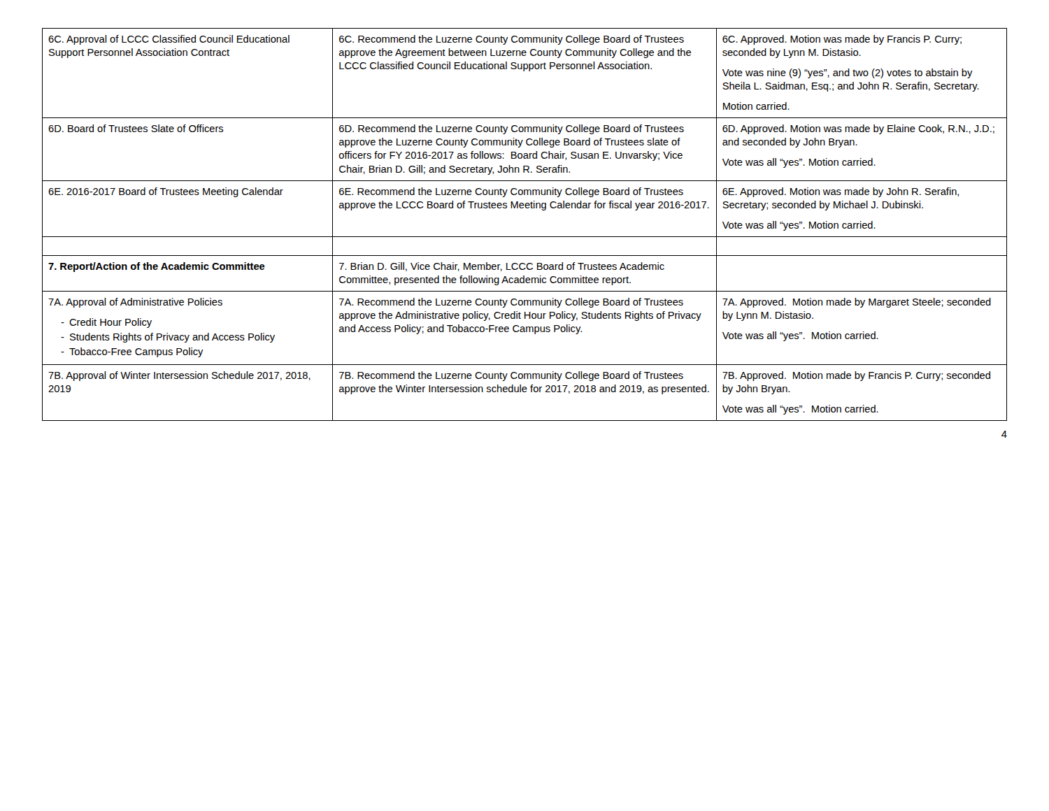| 6C. Approval of LCCC Classified Council Educational Support Personnel Association Contract | 6C. Recommend the Luzerne County Community College Board of Trustees approve the Agreement between Luzerne County Community College and the LCCC Classified Council Educational Support Personnel Association. | 6C. Approved. Motion was made by Francis P. Curry; seconded by Lynn M. Distasio. Vote was nine (9) “yes”, and two (2) votes to abstain by Sheila L. Saidman, Esq.; and John R. Serafin, Secretary. Motion carried. |
| 6D. Board of Trustees Slate of Officers | 6D. Recommend the Luzerne County Community College Board of Trustees approve the Luzerne County Community College Board of Trustees slate of officers for FY 2016-2017 as follows: Board Chair, Susan E. Unvarsky; Vice Chair, Brian D. Gill; and Secretary, John R. Serafin. | 6D. Approved. Motion was made by Elaine Cook, R.N., J.D.; and seconded by John Bryan. Vote was all “yes”. Motion carried. |
| 6E. 2016-2017 Board of Trustees Meeting Calendar | 6E. Recommend the Luzerne County Community College Board of Trustees approve the LCCC Board of Trustees Meeting Calendar for fiscal year 2016-2017. | 6E. Approved. Motion was made by John R. Serafin, Secretary; seconded by Michael J. Dubinski. Vote was all “yes”. Motion carried. |
| 7. Report/Action of the Academic Committee | 7. Brian D. Gill, Vice Chair, Member, LCCC Board of Trustees Academic Committee, presented the following Academic Committee report. | |
| 7A. Approval of Administrative Policies Credit Hour Policy Students Rights of Privacy and Access Policy Tobacco-Free Campus Policy | 7A. Recommend the Luzerne County Community College Board of Trustees approve the Administrative policy, Credit Hour Policy, Students Rights of Privacy and Access Policy; and Tobacco-Free Campus Policy. | 7A. Approved. Motion made by Margaret Steele; seconded by Lynn M. Distasio. Vote was all “yes”. Motion carried. |
| 7B. Approval of Winter Intersession Schedule 2017, 2018, 2019 | 7B. Recommend the Luzerne County Community College Board of Trustees approve the Winter Intersession schedule for 2017, 2018 and 2019, as presented. | 7B. Approved. Motion made by Francis P. Curry; seconded by John Bryan. Vote was all “yes”. Motion carried. |
4